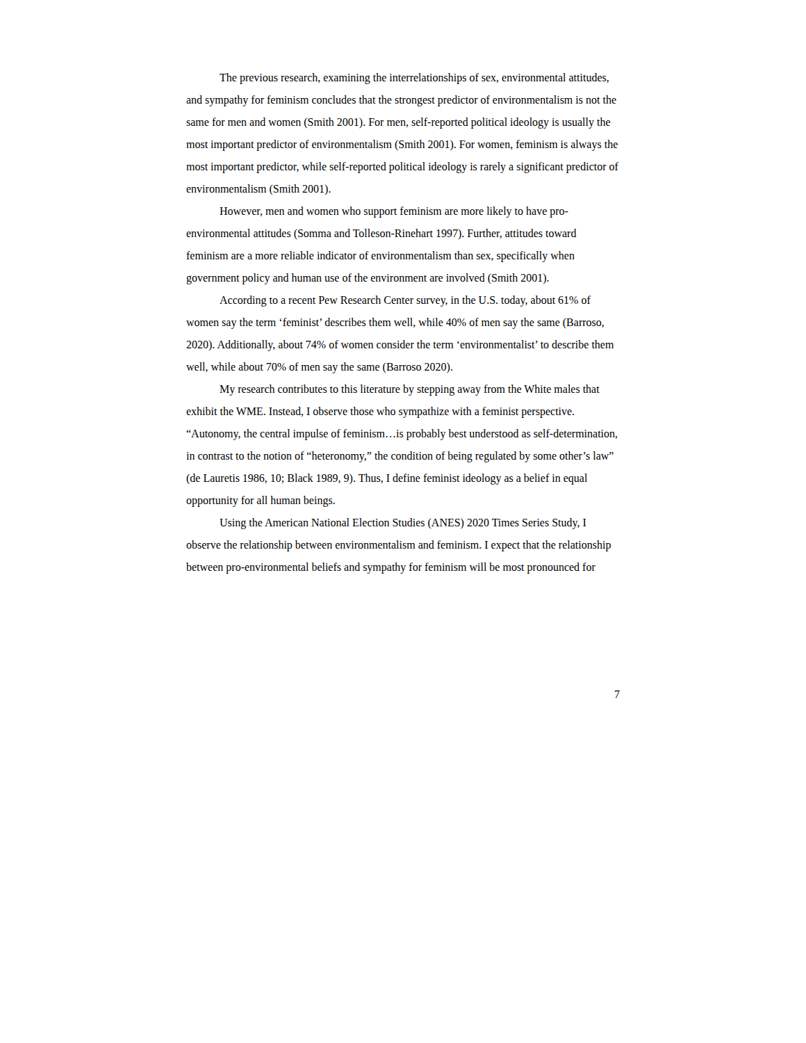The previous research, examining the interrelationships of sex, environmental attitudes, and sympathy for feminism concludes that the strongest predictor of environmentalism is not the same for men and women (Smith 2001). For men, self-reported political ideology is usually the most important predictor of environmentalism (Smith 2001). For women, feminism is always the most important predictor, while self-reported political ideology is rarely a significant predictor of environmentalism (Smith 2001).
However, men and women who support feminism are more likely to have pro-environmental attitudes (Somma and Tolleson-Rinehart 1997). Further, attitudes toward feminism are a more reliable indicator of environmentalism than sex, specifically when government policy and human use of the environment are involved (Smith 2001).
According to a recent Pew Research Center survey, in the U.S. today, about 61% of women say the term ‘feminist’ describes them well, while 40% of men say the same (Barroso, 2020). Additionally, about 74% of women consider the term ‘environmentalist’ to describe them well, while about 70% of men say the same (Barroso 2020).
My research contributes to this literature by stepping away from the White males that exhibit the WME. Instead, I observe those who sympathize with a feminist perspective. “Autonomy, the central impulse of feminism…is probably best understood as self-determination, in contrast to the notion of “heteronomy,” the condition of being regulated by some other’s law” (de Lauretis 1986, 10; Black 1989, 9). Thus, I define feminist ideology as a belief in equal opportunity for all human beings.
Using the American National Election Studies (ANES) 2020 Times Series Study, I observe the relationship between environmentalism and feminism. I expect that the relationship between pro-environmental beliefs and sympathy for feminism will be most pronounced for
7